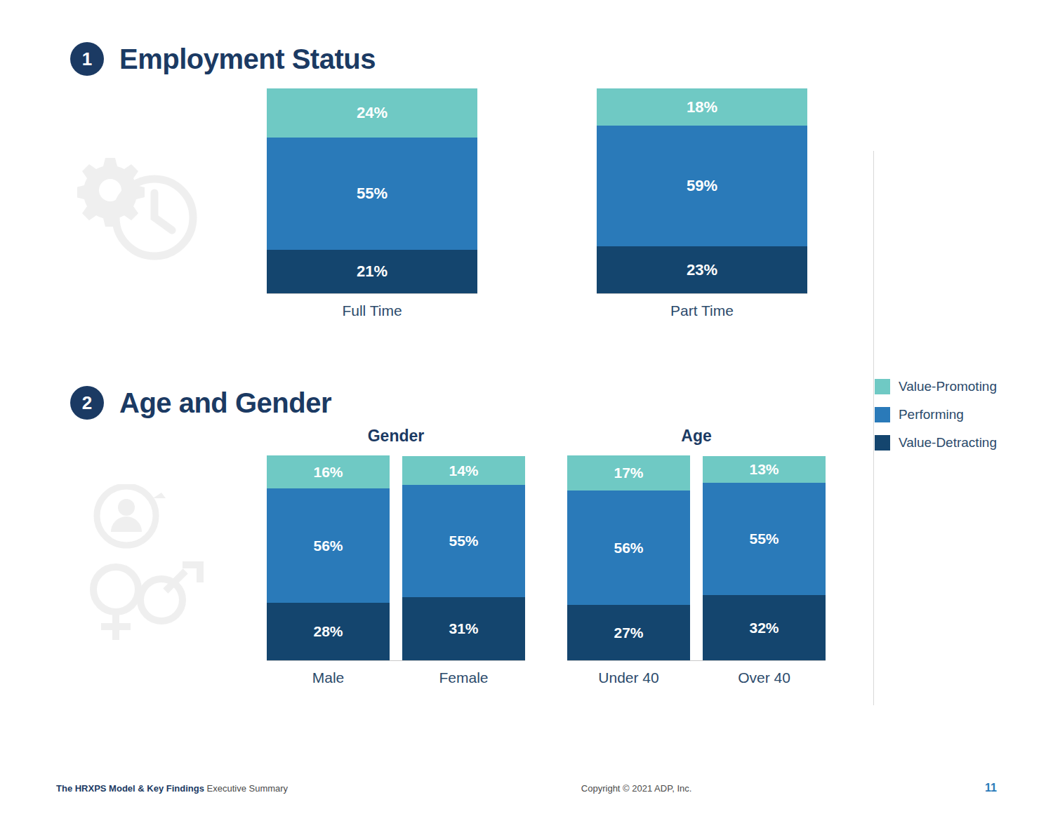1
Employment Status
24%
55%
21%
Full Time
18%
59%
23%
Part Time
2
Age and Gender
Gender
16%
56%
28%
14%
55%
31%
Male Female
Age
17%
56%
27%
13%
55%
32%
Under 40 Over 40
Value-Promoting
Performing
Value-Detracting
The HRXPS Model & Key Findings Executive Summary
Copyright © 2021 ADP, Inc.
11